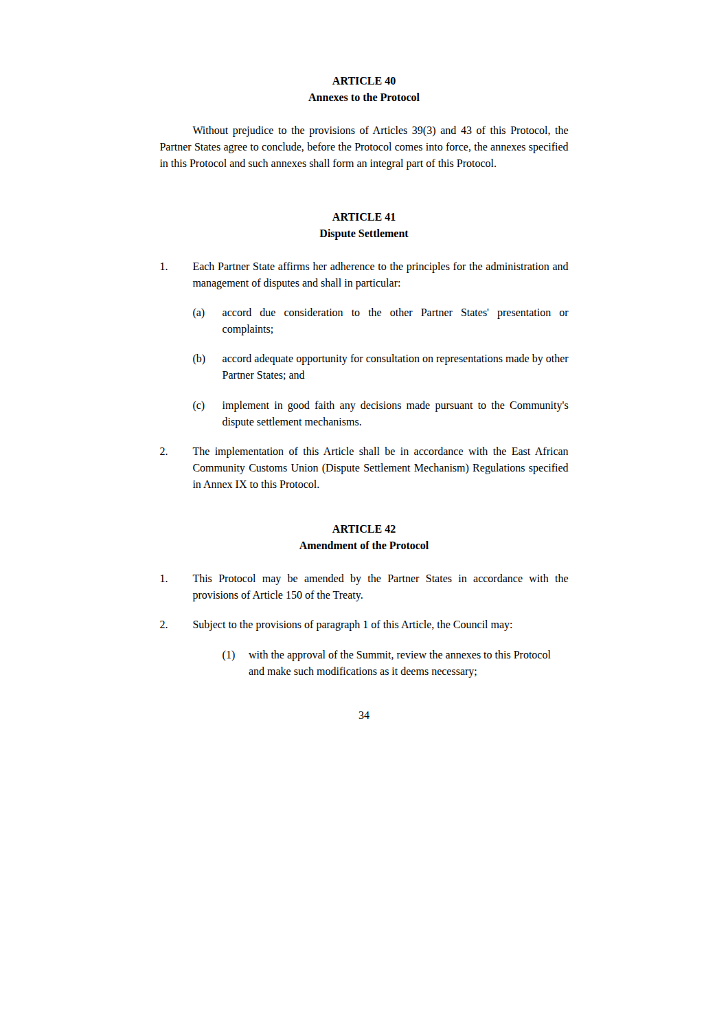ARTICLE 40 Annexes to the Protocol
Without prejudice to the provisions of Articles 39(3) and 43 of this Protocol, the Partner States agree to conclude, before the Protocol comes into force, the annexes specified in this Protocol and such annexes shall form an integral part of this Protocol.
ARTICLE 41 Dispute Settlement
1.
Each Partner State affirms her adherence to the principles for the administration and management of disputes and shall in particular:
(a)
accord due consideration to the other Partner States' presentation or complaints;
(b)
accord adequate opportunity for consultation on representations made by other Partner States; and
(c)
implement in good faith any decisions made pursuant to the Community's dispute settlement mechanisms.
2.
The implementation of this Article shall be in accordance with the East African Community Customs Union (Dispute Settlement Mechanism) Regulations specified in Annex IX to this Protocol.
ARTICLE 42 Amendment of the Protocol
1.
This Protocol may be amended by the Partner States in accordance with the provisions of Article 150 of the Treaty.
2.
Subject to the provisions of paragraph 1 of this Article, the Council may:
(1)
with the approval of the Summit, review the annexes to this Protocol and make such modifications as it deems necessary;
34